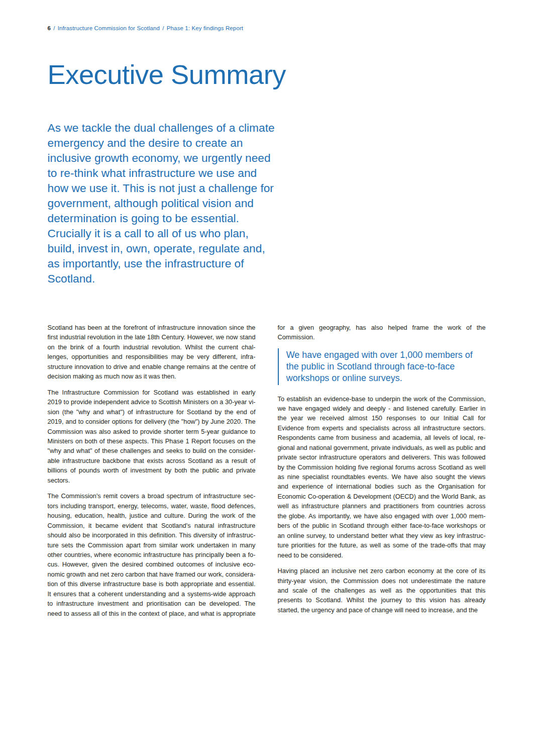6 / Infrastructure Commission for Scotland / Phase 1: Key findings Report
Executive Summary
As we tackle the dual challenges of a climate emergency and the desire to create an inclusive growth economy, we urgently need to re-think what infrastructure we use and how we use it. This is not just a challenge for government, although political vision and determination is going to be essential. Crucially it is a call to all of us who plan, build, invest in, own, operate, regulate and, as importantly, use the infrastructure of Scotland.
Scotland has been at the forefront of infrastructure innovation since the first industrial revolution in the late 18th Century. However, we now stand on the brink of a fourth industrial revolution. Whilst the current challenges, opportunities and responsibilities may be very different, infrastructure innovation to drive and enable change remains at the centre of decision making as much now as it was then.
The Infrastructure Commission for Scotland was established in early 2019 to provide independent advice to Scottish Ministers on a 30-year vision (the "why and what") of infrastructure for Scotland by the end of 2019, and to consider options for delivery (the "how") by June 2020. The Commission was also asked to provide shorter term 5-year guidance to Ministers on both of these aspects. This Phase 1 Report focuses on the "why and what" of these challenges and seeks to build on the considerable infrastructure backbone that exists across Scotland as a result of billions of pounds worth of investment by both the public and private sectors.
The Commission's remit covers a broad spectrum of infrastructure sectors including transport, energy, telecoms, water, waste, flood defences, housing, education, health, justice and culture. During the work of the Commission, it became evident that Scotland's natural infrastructure should also be incorporated in this definition. This diversity of infrastructure sets the Commission apart from similar work undertaken in many other countries, where economic infrastructure has principally been a focus. However, given the desired combined outcomes of inclusive economic growth and net zero carbon that have framed our work, consideration of this diverse infrastructure base is both appropriate and essential. It ensures that a coherent understanding and a systems-wide approach to infrastructure investment and prioritisation can be developed. The need to assess all of this in the context of place, and what is appropriate for a given geography, has also helped frame the work of the Commission.
We have engaged with over 1,000 members of the public in Scotland through face-to-face workshops or online surveys.
To establish an evidence-base to underpin the work of the Commission, we have engaged widely and deeply - and listened carefully. Earlier in the year we received almost 150 responses to our Initial Call for Evidence from experts and specialists across all infrastructure sectors. Respondents came from business and academia, all levels of local, regional and national government, private individuals, as well as public and private sector infrastructure operators and deliverers. This was followed by the Commission holding five regional forums across Scotland as well as nine specialist roundtables events. We have also sought the views and experience of international bodies such as the Organisation for Economic Co-operation & Development (OECD) and the World Bank, as well as infrastructure planners and practitioners from countries across the globe. As importantly, we have also engaged with over 1,000 members of the public in Scotland through either face-to-face workshops or an online survey, to understand better what they view as key infrastructure priorities for the future, as well as some of the trade-offs that may need to be considered.
Having placed an inclusive net zero carbon economy at the core of its thirty-year vision, the Commission does not underestimate the nature and scale of the challenges as well as the opportunities that this presents to Scotland. Whilst the journey to this vision has already started, the urgency and pace of change will need to increase, and the